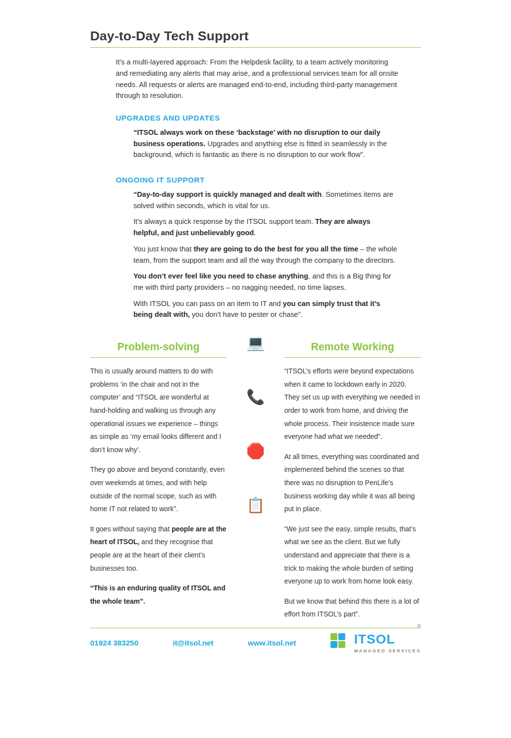Day-to-Day Tech Support
It's a multi-layered approach: From the Helpdesk facility, to a team actively monitoring and remediating any alerts that may arise, and a professional services team for all onsite needs. All requests or alerts are managed end-to-end, including third-party management through to resolution.
Upgrades and Updates
“ITSOL always work on these ‘backstage’ with no disruption to our daily business operations. Upgrades and anything else is fitted in seamlessly in the background, which is fantastic as there is no disruption to our work flow”.
Ongoing IT Support
“Day-to-day support is quickly managed and dealt with. Sometimes items are solved within seconds, which is vital for us.
It's always a quick response by the ITSOL support team. They are always helpful, and just unbelievably good.
You just know that they are going to do the best for you all the time – the whole team, from the support team and all the way through the company to the directors.
You don’t ever feel like you need to chase anything, and this is a Big thing for me with third party providers – no nagging needed, no time lapses.
With ITSOL you can pass on an item to IT and you can simply trust that it’s being dealt with, you don't have to pester or chase”.
💻
📞
🛑
📋
Problem-solving
This is usually around matters to do with problems ‘in the chair and not in the computer’ and “ITSOL are wonderful at hand-holding and walking us through any operational issues we experience – things as simple as ‘my email looks different and I don’t know why’.
They go above and beyond constantly, even over weekends at times, and with help outside of the normal scope, such as with home IT not related to work”.
It goes without saying that people are at the heart of ITSOL, and they recognise that people are at the heart of their client’s businesses too.
“This is an enduring quality of ITSOL and the whole team”.
Remote Working
“ITSOL’s efforts were beyond expectations when it came to lockdown early in 2020. They set us up with everything we needed in order to work from home, and driving the whole process. Their insistence made sure everyone had what we needed”.
At all times, everything was coordinated and implemented behind the scenes so that there was no disruption to PenLife’s business working day while it was all being put in place.
“We just see the easy, simple results, that’s what we see as the client. But we fully understand and appreciate that there is a trick to making the whole burden of setting everyone up to work from home look easy.
But we know that behind this there is a lot of effort from ITSOL’s part”.
6
01924 383250 it@itsol.net www.itsol.net ITSOL
MANAGED SERVICES